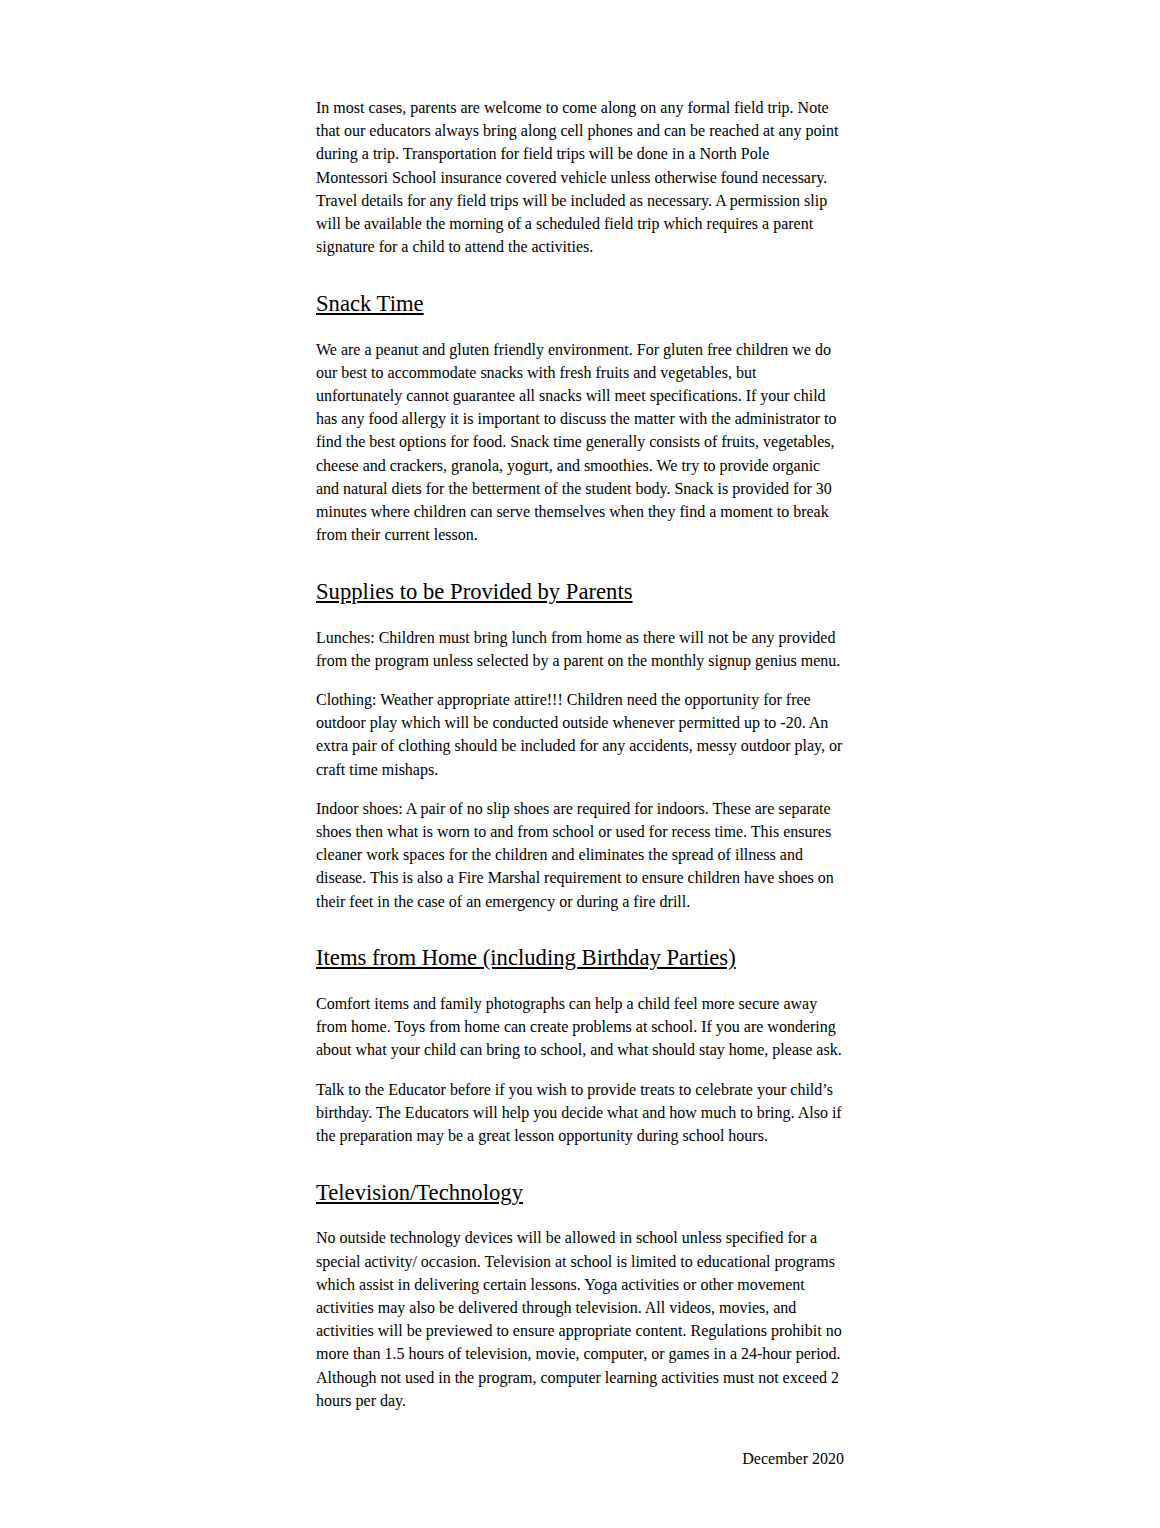In most cases, parents are welcome to come along on any formal field trip. Note that our educators always bring along cell phones and can be reached at any point during a trip. Transportation for field trips will be done in a North Pole Montessori School insurance covered vehicle unless otherwise found necessary. Travel details for any field trips will be included as necessary. A permission slip will be available the morning of a scheduled field trip which requires a parent signature for a child to attend the activities.
Snack Time
We are a peanut and gluten friendly environment. For gluten free children we do our best to accommodate snacks with fresh fruits and vegetables, but unfortunately cannot guarantee all snacks will meet specifications. If your child has any food allergy it is important to discuss the matter with the administrator to find the best options for food. Snack time generally consists of fruits, vegetables, cheese and crackers, granola, yogurt, and smoothies. We try to provide organic and natural diets for the betterment of the student body. Snack is provided for 30 minutes where children can serve themselves when they find a moment to break from their current lesson.
Supplies to be Provided by Parents
Lunches: Children must bring lunch from home as there will not be any provided from the program unless selected by a parent on the monthly signup genius menu.
Clothing: Weather appropriate attire!!! Children need the opportunity for free outdoor play which will be conducted outside whenever permitted up to -20. An extra pair of clothing should be included for any accidents, messy outdoor play, or craft time mishaps.
Indoor shoes: A pair of no slip shoes are required for indoors. These are separate shoes then what is worn to and from school or used for recess time. This ensures cleaner work spaces for the children and eliminates the spread of illness and disease. This is also a Fire Marshal requirement to ensure children have shoes on their feet in the case of an emergency or during a fire drill.
Items from Home (including Birthday Parties)
Comfort items and family photographs can help a child feel more secure away from home. Toys from home can create problems at school. If you are wondering about what your child can bring to school, and what should stay home, please ask.
Talk to the Educator before if you wish to provide treats to celebrate your child’s birthday. The Educators will help you decide what and how much to bring. Also if the preparation may be a great lesson opportunity during school hours.
Television/Technology
No outside technology devices will be allowed in school unless specified for a special activity/ occasion. Television at school is limited to educational programs which assist in delivering certain lessons. Yoga activities or other movement activities may also be delivered through television. All videos, movies, and activities will be previewed to ensure appropriate content. Regulations prohibit no more than 1.5 hours of television, movie, computer, or games in a 24-hour period. Although not used in the program, computer learning activities must not exceed 2 hours per day.
December 2020